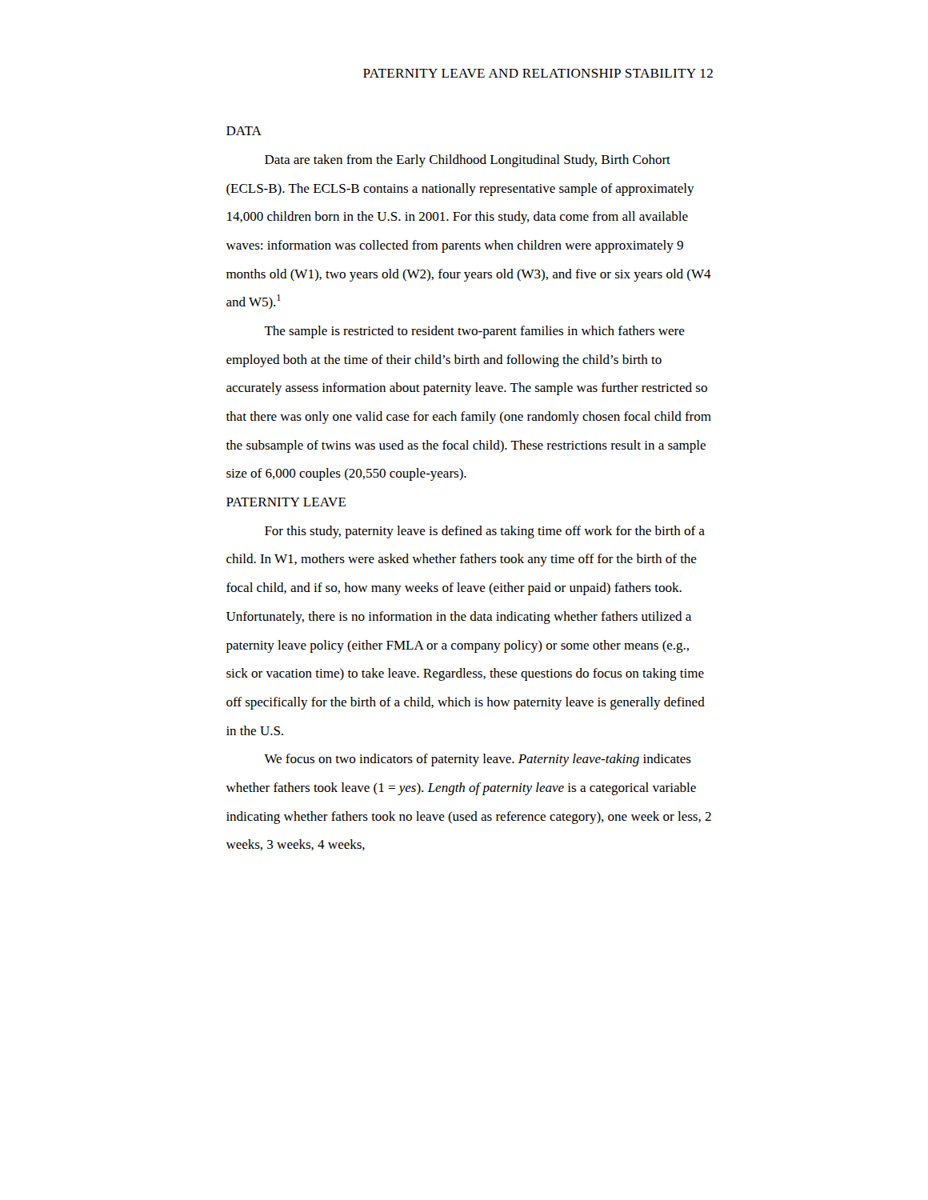PATERNITY LEAVE AND RELATIONSHIP STABILITY 12
DATA
Data are taken from the Early Childhood Longitudinal Study, Birth Cohort (ECLS-B). The ECLS-B contains a nationally representative sample of approximately 14,000 children born in the U.S. in 2001. For this study, data come from all available waves: information was collected from parents when children were approximately 9 months old (W1), two years old (W2), four years old (W3), and five or six years old (W4 and W5).1
The sample is restricted to resident two-parent families in which fathers were employed both at the time of their child’s birth and following the child’s birth to accurately assess information about paternity leave. The sample was further restricted so that there was only one valid case for each family (one randomly chosen focal child from the subsample of twins was used as the focal child). These restrictions result in a sample size of 6,000 couples (20,550 couple-years).
PATERNITY LEAVE
For this study, paternity leave is defined as taking time off work for the birth of a child. In W1, mothers were asked whether fathers took any time off for the birth of the focal child, and if so, how many weeks of leave (either paid or unpaid) fathers took. Unfortunately, there is no information in the data indicating whether fathers utilized a paternity leave policy (either FMLA or a company policy) or some other means (e.g., sick or vacation time) to take leave. Regardless, these questions do focus on taking time off specifically for the birth of a child, which is how paternity leave is generally defined in the U.S.
We focus on two indicators of paternity leave. Paternity leave-taking indicates whether fathers took leave (1 = yes). Length of paternity leave is a categorical variable indicating whether fathers took no leave (used as reference category), one week or less, 2 weeks, 3 weeks, 4 weeks,